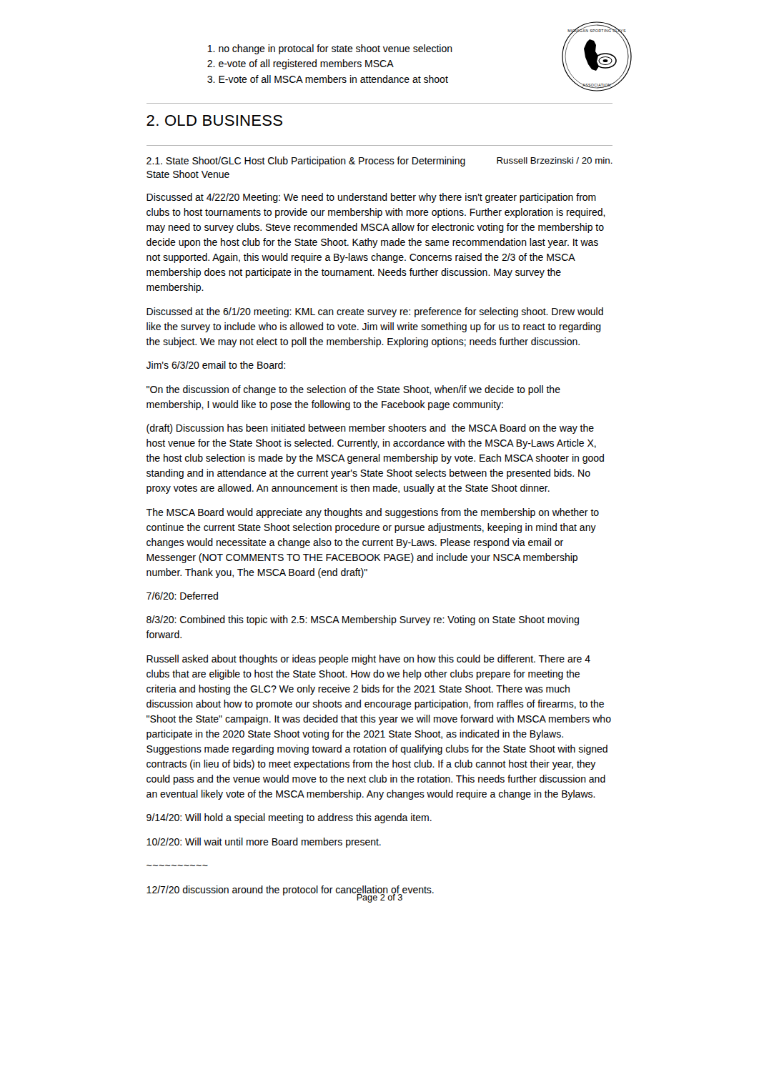MICHIGAN SPORTING CLAYS ASSOCIATION
no change in protocal for state shoot venue selection
e-vote of all registered members MSCA
E-vote of all MSCA members in attendance at shoot
2. OLD BUSINESS
2.1. State Shoot/GLC Host Club Participation & Process for Determining State Shoot Venue
Russell Brzezinski / 20 min.
Discussed at 4/22/20 Meeting: We need to understand better why there isn't greater participation from clubs to host tournaments to provide our membership with more options. Further exploration is required, may need to survey clubs. Steve recommended MSCA allow for electronic voting for the membership to decide upon the host club for the State Shoot. Kathy made the same recommendation last year. It was not supported. Again, this would require a By-laws change. Concerns raised the 2/3 of the MSCA membership does not participate in the tournament. Needs further discussion. May survey the membership.
Discussed at the 6/1/20 meeting: KML can create survey re: preference for selecting shoot. Drew would like the survey to include who is allowed to vote. Jim will write something up for us to react to regarding the subject. We may not elect to poll the membership. Exploring options; needs further discussion.
Jim's 6/3/20 email to the Board:
"On the discussion of change to the selection of the State Shoot, when/if we decide to poll the membership, I would like to pose the following to the Facebook page community:
(draft) Discussion has been initiated between member shooters and the MSCA Board on the way the host venue for the State Shoot is selected. Currently, in accordance with the MSCA By-Laws Article X, the host club selection is made by the MSCA general membership by vote. Each MSCA shooter in good standing and in attendance at the current year's State Shoot selects between the presented bids. No proxy votes are allowed. An announcement is then made, usually at the State Shoot dinner.
The MSCA Board would appreciate any thoughts and suggestions from the membership on whether to continue the current State Shoot selection procedure or pursue adjustments, keeping in mind that any changes would necessitate a change also to the current By-Laws. Please respond via email or Messenger (NOT COMMENTS TO THE FACEBOOK PAGE) and include your NSCA membership number. Thank you, The MSCA Board (end draft)"
7/6/20: Deferred
8/3/20: Combined this topic with 2.5: MSCA Membership Survey re: Voting on State Shoot moving forward.
Russell asked about thoughts or ideas people might have on how this could be different. There are 4 clubs that are eligible to host the State Shoot. How do we help other clubs prepare for meeting the criteria and hosting the GLC? We only receive 2 bids for the 2021 State Shoot. There was much discussion about how to promote our shoots and encourage participation, from raffles of firearms, to the "Shoot the State" campaign. It was decided that this year we will move forward with MSCA members who participate in the 2020 State Shoot voting for the 2021 State Shoot, as indicated in the Bylaws. Suggestions made regarding moving toward a rotation of qualifying clubs for the State Shoot with signed contracts (in lieu of bids) to meet expectations from the host club. If a club cannot host their year, they could pass and the venue would move to the next club in the rotation. This needs further discussion and an eventual likely vote of the MSCA membership. Any changes would require a change in the Bylaws.
9/14/20: Will hold a special meeting to address this agenda item.
10/2/20: Will wait until more Board members present.
~~~~~~~~~~
12/7/20 discussion around the protocol for cancellation of events.
Page 2 of 3